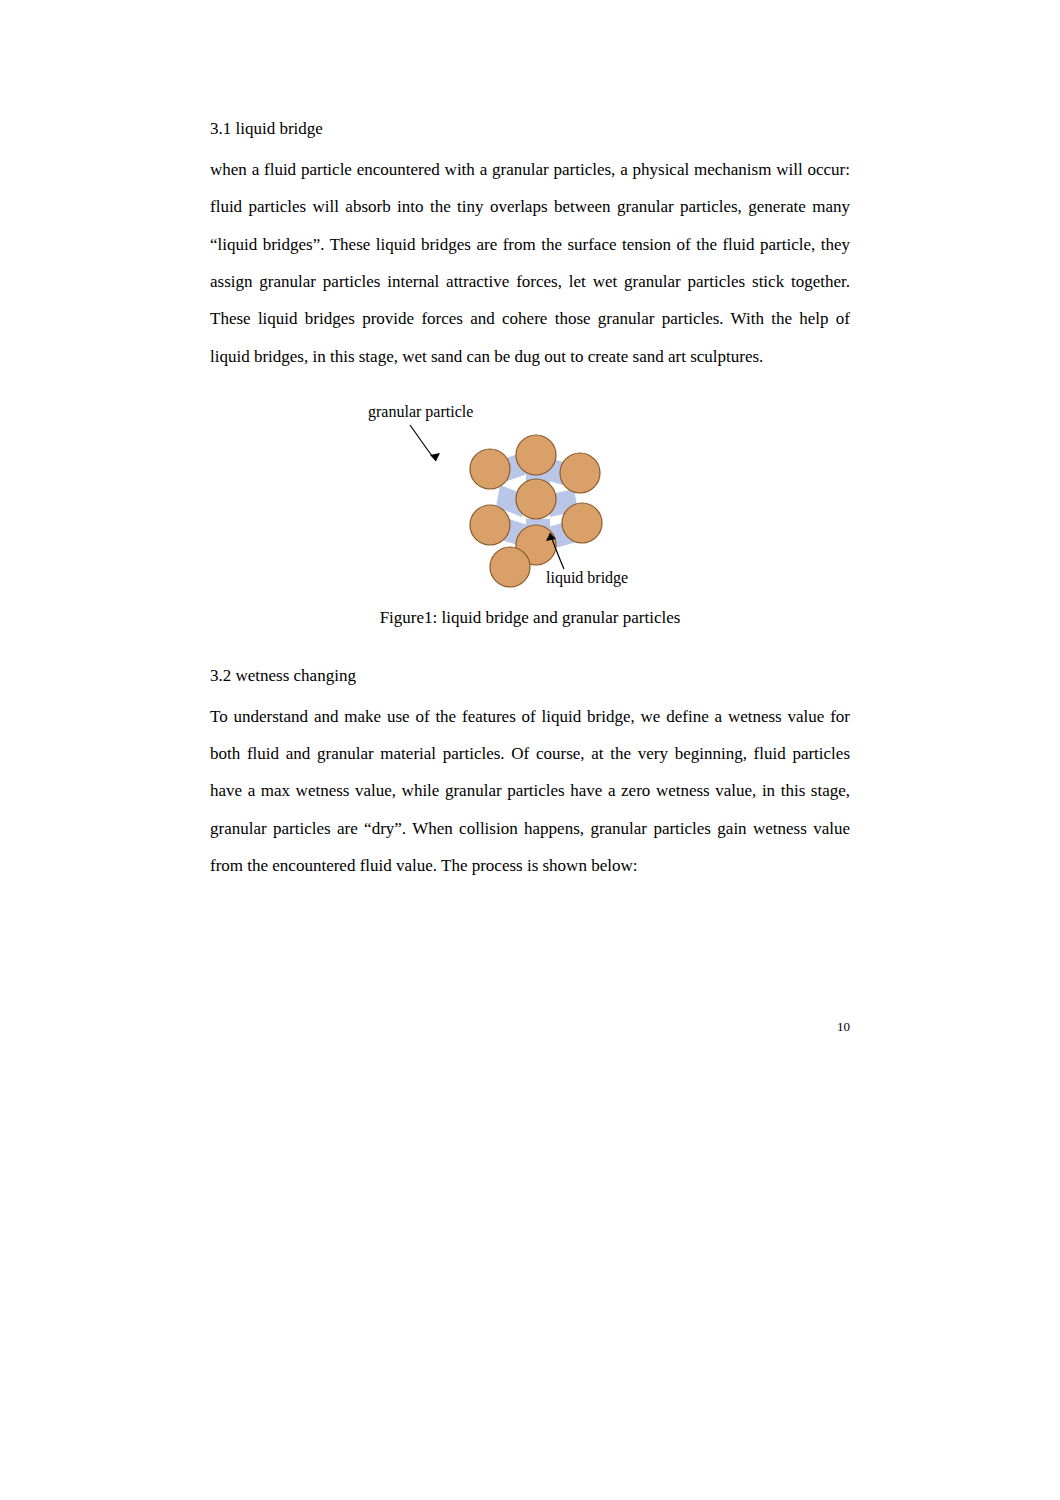3.1 liquid bridge
when a fluid particle encountered with a granular particles, a physical mechanism will occur: fluid particles will absorb into the tiny overlaps between granular particles, generate many “liquid bridges”. These liquid bridges are from the surface tension of the fluid particle, they assign granular particles internal attractive forces, let wet granular particles stick together. These liquid bridges provide forces and cohere those granular particles. With the help of liquid bridges, in this stage, wet sand can be dug out to create sand art sculptures.
granular particle liquid bridge
Figure1: liquid bridge and granular particles
3.2 wetness changing
To understand and make use of the features of liquid bridge, we define a wetness value for both fluid and granular material particles. Of course, at the very beginning, fluid particles have a max wetness value, while granular particles have a zero wetness value, in this stage, granular particles are “dry”. When collision happens, granular particles gain wetness value from the encountered fluid value. The process is shown below:
10